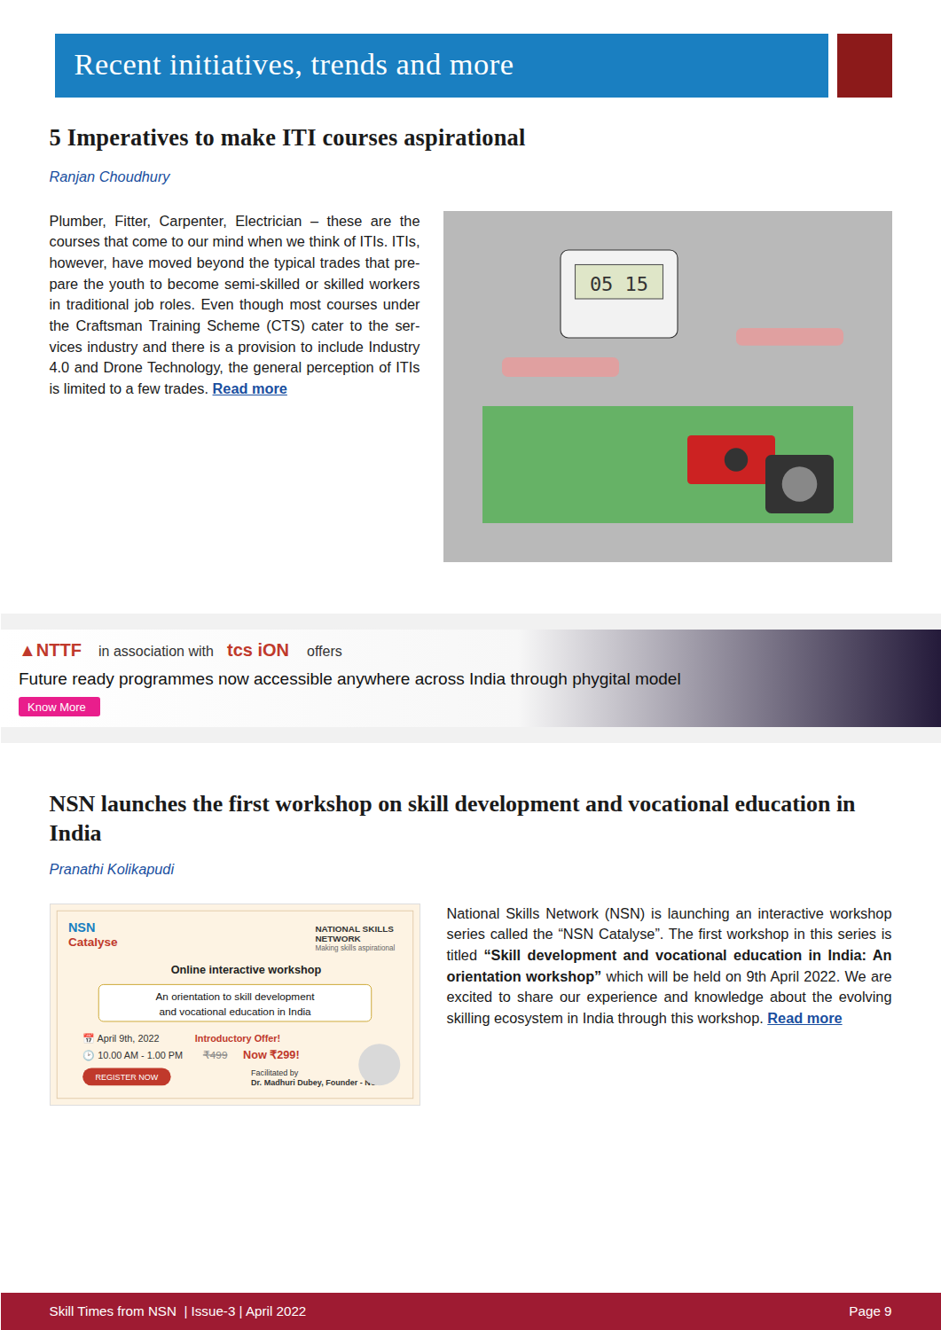Recent initiatives, trends and more
5 Imperatives to make ITI courses aspirational
Ranjan Choudhury
Plumber, Fitter, Carpenter, Electrician – these are the courses that come to our mind when we think of ITIs. ITIs, however, have moved beyond the typical trades that prepare the youth to become semi-skilled or skilled workers in traditional job roles. Even though most courses under the Craftsman Training Scheme (CTS) cater to the services industry and there is a provision to include Industry 4.0 and Drone Technology, the general perception of ITIs is limited to a few trades. Read more
NSN launches the first workshop on skill development and vocational education in India
Pranathi Kolikapudi
National Skills Network (NSN) is launching an interactive workshop series called the “NSN Catalyse”. The first workshop in this series is titled “Skill development and vocational education in India: An orientation workshop” which will be held on 9th April 2022. We are excited to share our experience and knowledge about the evolving skilling ecosystem in India through this workshop. Read more
Skill Times from NSN | Issue-3 | April 2022 Page 9